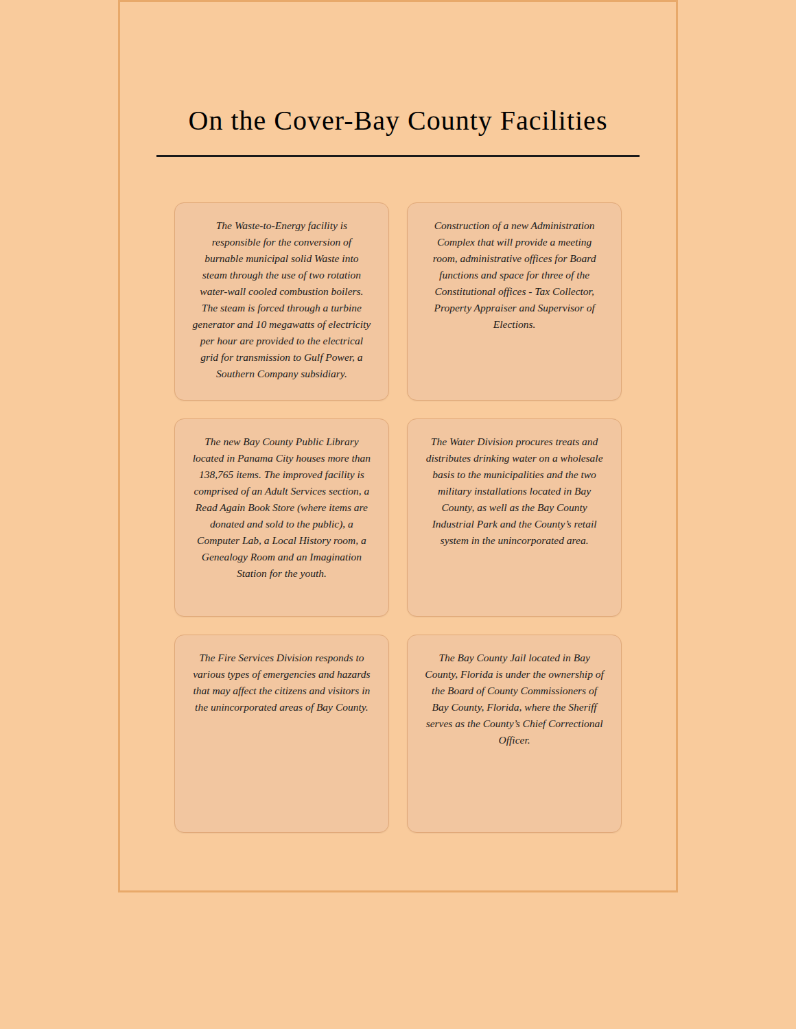On the Cover-Bay County Facilities
| The Waste-to-Energy facility is responsible for the conversion of burnable municipal solid Waste into steam through the use of two rotation water-wall cooled combustion boilers. The steam is forced through a turbine generator and 10 megawatts of electricity per hour are provided to the electrical grid for transmission to Gulf Power, a Southern Company subsidiary. | Construction of a new Administration Complex that will provide a meeting room, administrative offices for Board functions and space for three of the Constitutional offices - Tax Collector, Property Appraiser and Supervisor of Elections. |
| The new Bay County Public Library located in Panama City houses more than 138,765 items. The improved facility is comprised of an Adult Services section, a Read Again Book Store (where items are donated and sold to the public), a Computer Lab, a Local History room, a Genealogy Room and an Imagination Station for the youth. | The Water Division procures treats and distributes drinking water on a wholesale basis to the municipalities and the two military installations located in Bay County, as well as the Bay County Industrial Park and the County’s retail system in the unincorporated area. |
| The Fire Services Division responds to various types of emergencies and hazards that may affect the citizens and visitors in the unincorporated areas of Bay County. | The Bay County Jail located in Bay County, Florida is under the ownership of the Board of County Commissioners of Bay County, Florida, where the Sheriff serves as the County’s Chief Correctional Officer. |